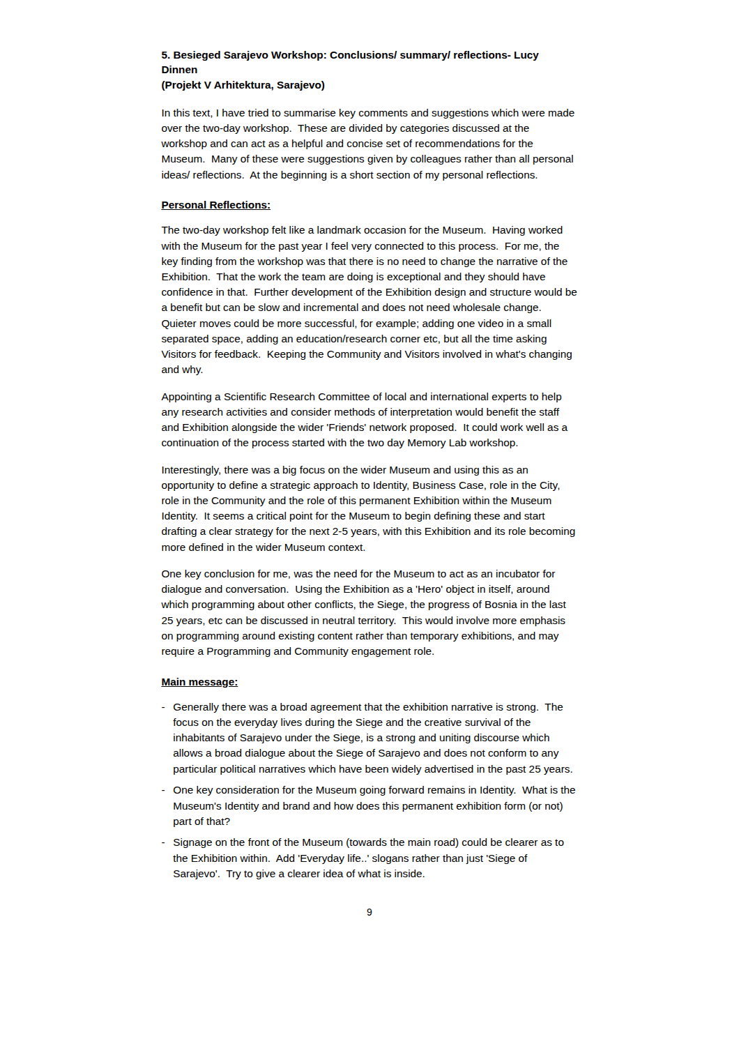5. Besieged Sarajevo Workshop: Conclusions/ summary/ reflections- Lucy Dinnen
(Projekt V Arhitektura, Sarajevo)
In this text, I have tried to summarise key comments and suggestions which were made over the two-day workshop. These are divided by categories discussed at the workshop and can act as a helpful and concise set of recommendations for the Museum. Many of these were suggestions given by colleagues rather than all personal ideas/ reflections. At the beginning is a short section of my personal reflections.
Personal Reflections:
The two-day workshop felt like a landmark occasion for the Museum. Having worked with the Museum for the past year I feel very connected to this process. For me, the key finding from the workshop was that there is no need to change the narrative of the Exhibition. That the work the team are doing is exceptional and they should have confidence in that. Further development of the Exhibition design and structure would be a benefit but can be slow and incremental and does not need wholesale change. Quieter moves could be more successful, for example; adding one video in a small separated space, adding an education/research corner etc, but all the time asking Visitors for feedback. Keeping the Community and Visitors involved in what's changing and why.
Appointing a Scientific Research Committee of local and international experts to help any research activities and consider methods of interpretation would benefit the staff and Exhibition alongside the wider 'Friends' network proposed. It could work well as a continuation of the process started with the two day Memory Lab workshop.
Interestingly, there was a big focus on the wider Museum and using this as an opportunity to define a strategic approach to Identity, Business Case, role in the City, role in the Community and the role of this permanent Exhibition within the Museum Identity. It seems a critical point for the Museum to begin defining these and start drafting a clear strategy for the next 2-5 years, with this Exhibition and its role becoming more defined in the wider Museum context.
One key conclusion for me, was the need for the Museum to act as an incubator for dialogue and conversation. Using the Exhibition as a 'Hero' object in itself, around which programming about other conflicts, the Siege, the progress of Bosnia in the last 25 years, etc can be discussed in neutral territory. This would involve more emphasis on programming around existing content rather than temporary exhibitions, and may require a Programming and Community engagement role.
Main message:
Generally there was a broad agreement that the exhibition narrative is strong. The focus on the everyday lives during the Siege and the creative survival of the inhabitants of Sarajevo under the Siege, is a strong and uniting discourse which allows a broad dialogue about the Siege of Sarajevo and does not conform to any particular political narratives which have been widely advertised in the past 25 years.
One key consideration for the Museum going forward remains in Identity. What is the Museum's Identity and brand and how does this permanent exhibition form (or not) part of that?
Signage on the front of the Museum (towards the main road) could be clearer as to the Exhibition within. Add 'Everyday life..' slogans rather than just 'Siege of Sarajevo'. Try to give a clearer idea of what is inside.
9